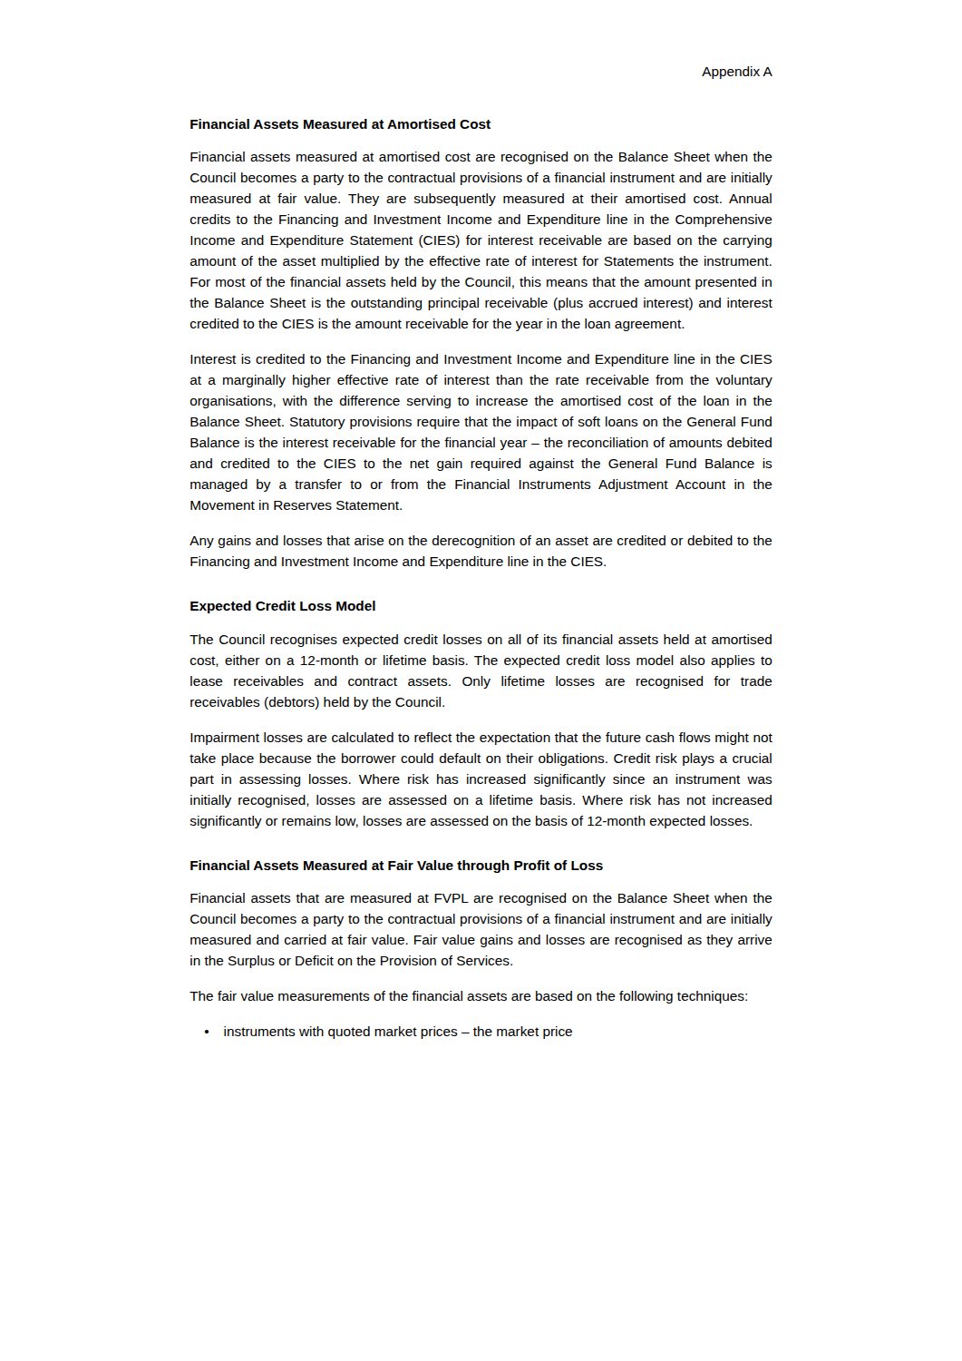Appendix A
Financial Assets Measured at Amortised Cost
Financial assets measured at amortised cost are recognised on the Balance Sheet when the Council becomes a party to the contractual provisions of a financial instrument and are initially measured at fair value. They are subsequently measured at their amortised cost. Annual credits to the Financing and Investment Income and Expenditure line in the Comprehensive Income and Expenditure Statement (CIES) for interest receivable are based on the carrying amount of the asset multiplied by the effective rate of interest for Statements the instrument. For most of the financial assets held by the Council, this means that the amount presented in the Balance Sheet is the outstanding principal receivable (plus accrued interest) and interest credited to the CIES is the amount receivable for the year in the loan agreement.
Interest is credited to the Financing and Investment Income and Expenditure line in the CIES at a marginally higher effective rate of interest than the rate receivable from the voluntary organisations, with the difference serving to increase the amortised cost of the loan in the Balance Sheet. Statutory provisions require that the impact of soft loans on the General Fund Balance is the interest receivable for the financial year – the reconciliation of amounts debited and credited to the CIES to the net gain required against the General Fund Balance is managed by a transfer to or from the Financial Instruments Adjustment Account in the Movement in Reserves Statement.
Any gains and losses that arise on the derecognition of an asset are credited or debited to the Financing and Investment Income and Expenditure line in the CIES.
Expected Credit Loss Model
The Council recognises expected credit losses on all of its financial assets held at amortised cost, either on a 12-month or lifetime basis. The expected credit loss model also applies to lease receivables and contract assets. Only lifetime losses are recognised for trade receivables (debtors) held by the Council.
Impairment losses are calculated to reflect the expectation that the future cash flows might not take place because the borrower could default on their obligations. Credit risk plays a crucial part in assessing losses. Where risk has increased significantly since an instrument was initially recognised, losses are assessed on a lifetime basis. Where risk has not increased significantly or remains low, losses are assessed on the basis of 12-month expected losses.
Financial Assets Measured at Fair Value through Profit of Loss
Financial assets that are measured at FVPL are recognised on the Balance Sheet when the Council becomes a party to the contractual provisions of a financial instrument and are initially measured and carried at fair value. Fair value gains and losses are recognised as they arrive in the Surplus or Deficit on the Provision of Services.
The fair value measurements of the financial assets are based on the following techniques:
instruments with quoted market prices – the market price